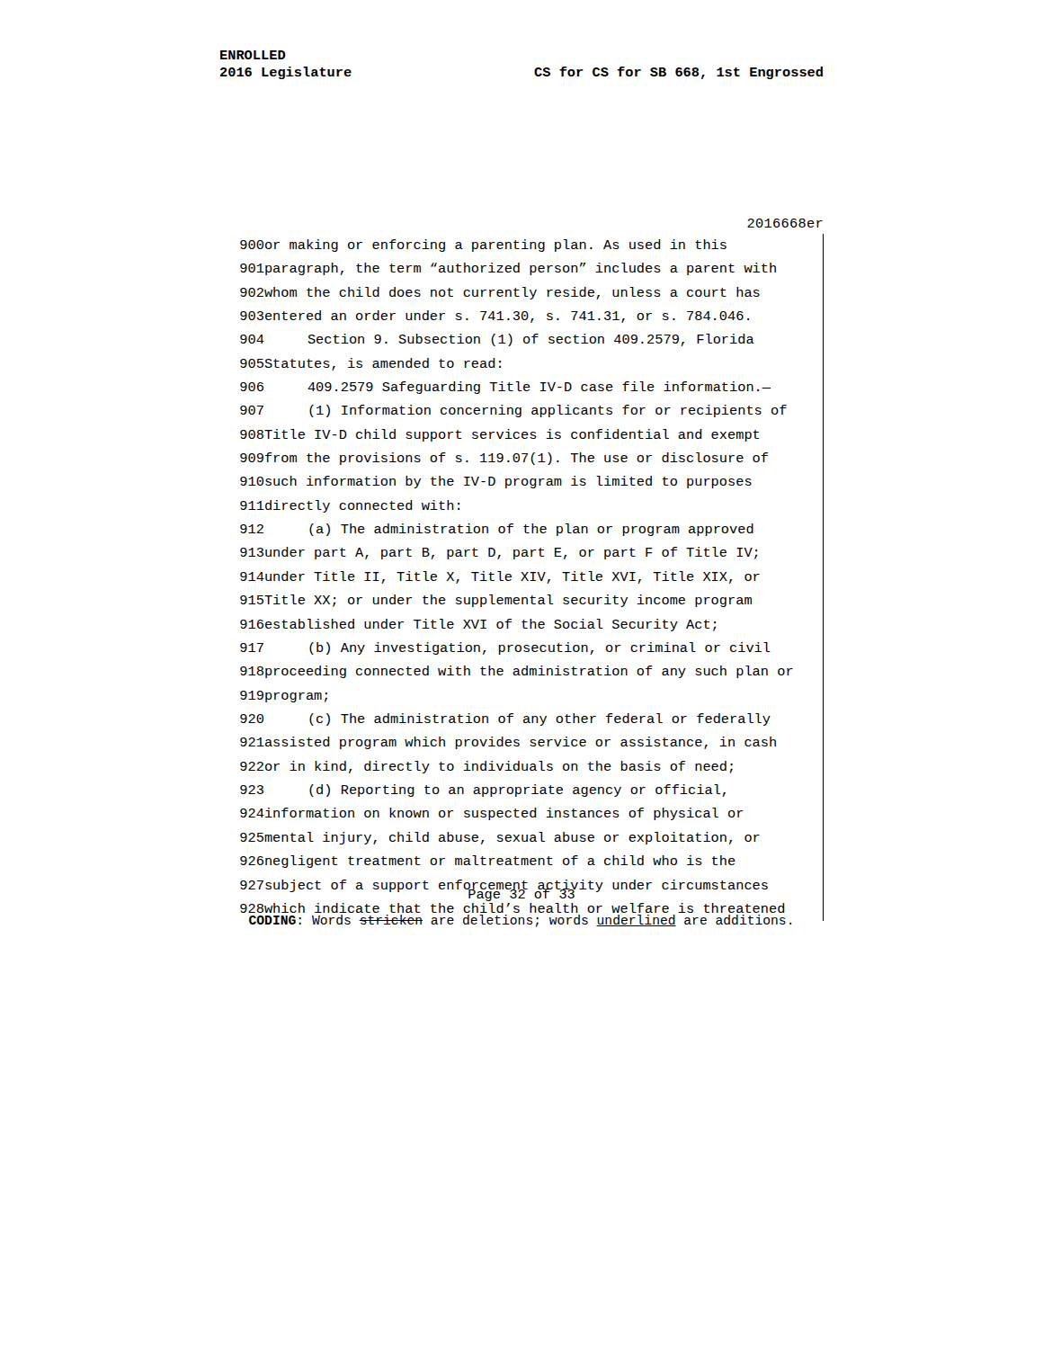ENROLLED
2016 Legislature
CS for CS for SB 668, 1st Engrossed
2016668er
| 900 | or making or enforcing a parenting plan. As used in this |
| 901 | paragraph, the term “authorized person” includes a parent with |
| 902 | whom the child does not currently reside, unless a court has |
| 903 | entered an order under s. 741.30, s. 741.31, or s. 784.046. |
| 904 | Section 9. Subsection (1) of section 409.2579, Florida |
| 905 | Statutes, is amended to read: |
| 906 | 409.2579 Safeguarding Title IV-D case file information.— |
| 907 | (1) Information concerning applicants for or recipients of |
| 908 | Title IV-D child support services is confidential and exempt |
| 909 | from the provisions of s. 119.07(1). The use or disclosure of |
| 910 | such information by the IV-D program is limited to purposes |
| 911 | directly connected with: |
| 912 | (a) The administration of the plan or program approved |
| 913 | under part A, part B, part D, part E, or part F of Title IV; |
| 914 | under Title II, Title X, Title XIV, Title XVI, Title XIX, or |
| 915 | Title XX; or under the supplemental security income program |
| 916 | established under Title XVI of the Social Security Act; |
| 917 | (b) Any investigation, prosecution, or criminal or civil |
| 918 | proceeding connected with the administration of any such plan or |
| 919 | program; |
| 920 | (c) The administration of any other federal or federally |
| 921 | assisted program which provides service or assistance, in cash |
| 922 | or in kind, directly to individuals on the basis of need; |
| 923 | (d) Reporting to an appropriate agency or official, |
| 924 | information on known or suspected instances of physical or |
| 925 | mental injury, child abuse, sexual abuse or exploitation, or |
| 926 | negligent treatment or maltreatment of a child who is the |
| 927 | subject of a support enforcement activity under circumstances |
| 928 | which indicate that the child’s health or welfare is threatened |
Page 32 of 33
CODING: Words stricken are deletions; words underlined are additions.